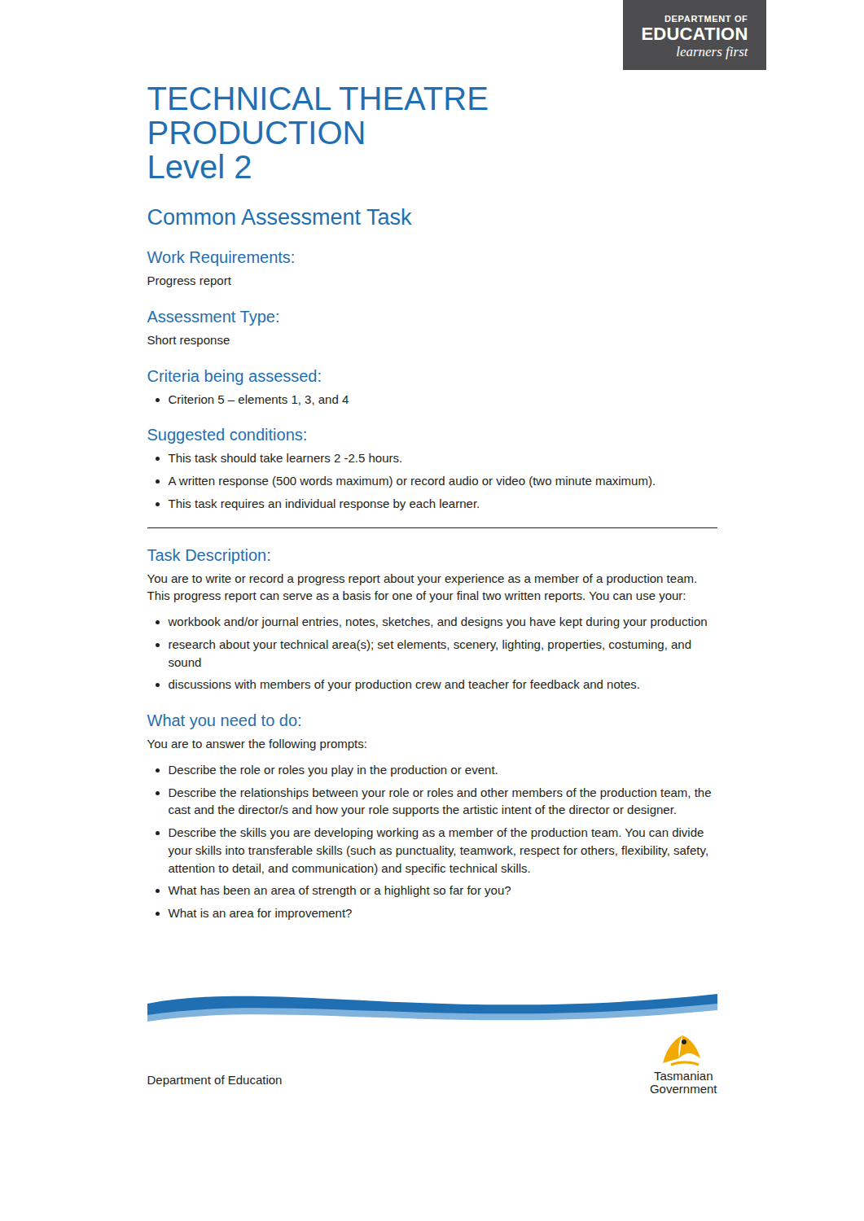DEPARTMENT OF
EDUCATION
learners first
TECHNICAL THEATRE PRODUCTION
Level 2
Common Assessment Task
Work Requirements:
Progress report
Assessment Type:
Short response
Criteria being assessed:
Criterion 5 – elements 1, 3, and 4
Suggested conditions:
This task should take learners 2 -2.5 hours.
A written response (500 words maximum) or record audio or video (two minute maximum).
This task requires an individual response by each learner.
Task Description:
You are to write or record a progress report about your experience as a member of a production team. This progress report can serve as a basis for one of your final two written reports. You can use your:
workbook and/or journal entries, notes, sketches, and designs you have kept during your production
research about your technical area(s); set elements, scenery, lighting, properties, costuming, and sound
discussions with members of your production crew and teacher for feedback and notes.
What you need to do:
You are to answer the following prompts:
Describe the role or roles you play in the production or event.
Describe the relationships between your role or roles and other members of the production team, the cast and the director/s and how your role supports the artistic intent of the director or designer.
Describe the skills you are developing working as a member of the production team. You can divide your skills into transferable skills (such as punctuality, teamwork, respect for others, flexibility, safety, attention to detail, and communication) and specific technical skills.
What has been an area of strength or a highlight so far for you?
What is an area for improvement?
Department of Education
Tasmanian
Government